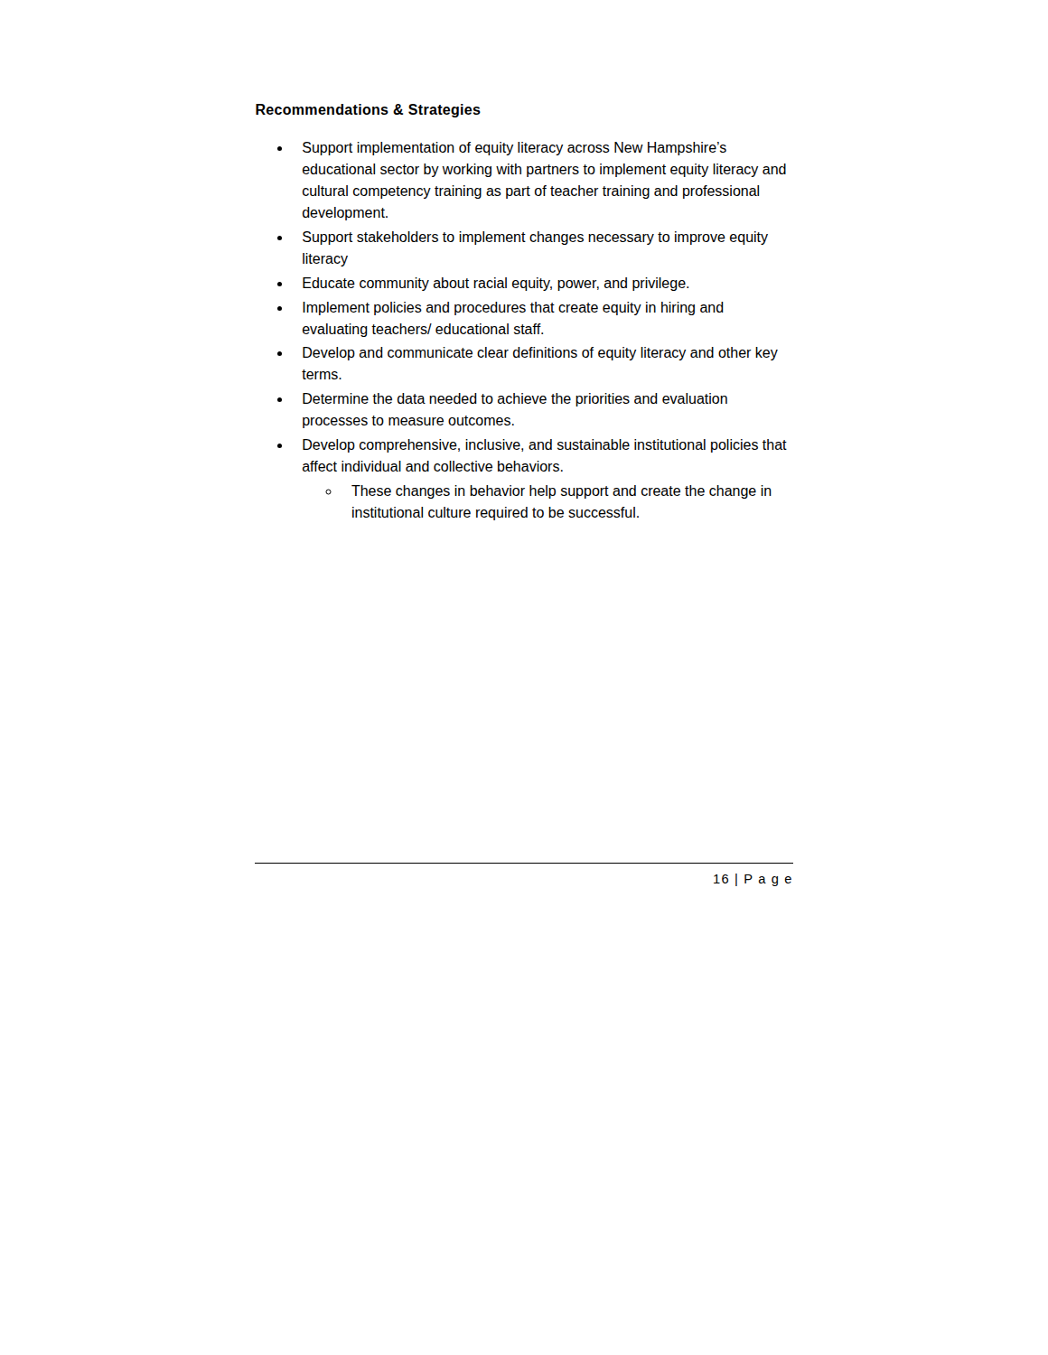Recommendations & Strategies
Support implementation of equity literacy across New Hampshire’s educational sector by working with partners to implement equity literacy and cultural competency training as part of teacher training and professional development.
Support stakeholders to implement changes necessary to improve equity literacy
Educate community about racial equity, power, and privilege.
Implement policies and procedures that create equity in hiring and evaluating teachers/ educational staff.
Develop and communicate clear definitions of equity literacy and other key terms.
Determine the data needed to achieve the priorities and evaluation processes to measure outcomes.
Develop comprehensive, inclusive, and sustainable institutional policies that affect individual and collective behaviors.
These changes in behavior help support and create the change in institutional culture required to be successful.
16 | P a g e